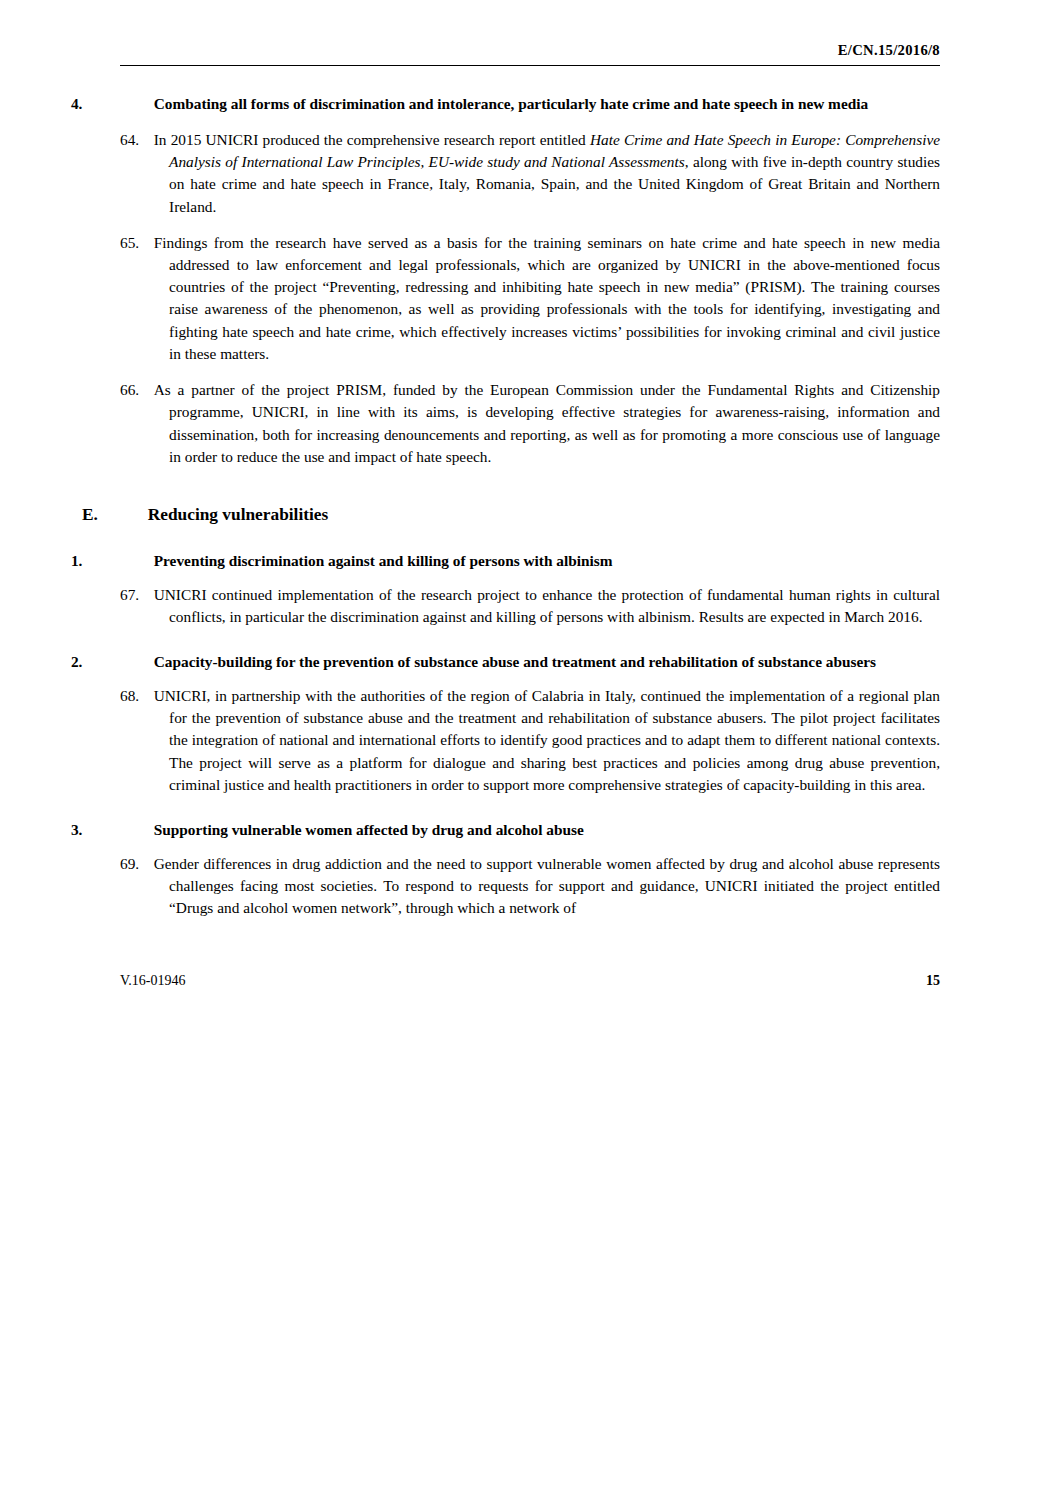E/CN.15/2016/8
4. Combating all forms of discrimination and intolerance, particularly hate crime and hate speech in new media
64. In 2015 UNICRI produced the comprehensive research report entitled Hate Crime and Hate Speech in Europe: Comprehensive Analysis of International Law Principles, EU-wide study and National Assessments, along with five in-depth country studies on hate crime and hate speech in France, Italy, Romania, Spain, and the United Kingdom of Great Britain and Northern Ireland.
65. Findings from the research have served as a basis for the training seminars on hate crime and hate speech in new media addressed to law enforcement and legal professionals, which are organized by UNICRI in the above-mentioned focus countries of the project “Preventing, redressing and inhibiting hate speech in new media” (PRISM). The training courses raise awareness of the phenomenon, as well as providing professionals with the tools for identifying, investigating and fighting hate speech and hate crime, which effectively increases victims’ possibilities for invoking criminal and civil justice in these matters.
66. As a partner of the project PRISM, funded by the European Commission under the Fundamental Rights and Citizenship programme, UNICRI, in line with its aims, is developing effective strategies for awareness-raising, information and dissemination, both for increasing denouncements and reporting, as well as for promoting a more conscious use of language in order to reduce the use and impact of hate speech.
E. Reducing vulnerabilities
1. Preventing discrimination against and killing of persons with albinism
67. UNICRI continued implementation of the research project to enhance the protection of fundamental human rights in cultural conflicts, in particular the discrimination against and killing of persons with albinism. Results are expected in March 2016.
2. Capacity-building for the prevention of substance abuse and treatment and rehabilitation of substance abusers
68. UNICRI, in partnership with the authorities of the region of Calabria in Italy, continued the implementation of a regional plan for the prevention of substance abuse and the treatment and rehabilitation of substance abusers. The pilot project facilitates the integration of national and international efforts to identify good practices and to adapt them to different national contexts. The project will serve as a platform for dialogue and sharing best practices and policies among drug abuse prevention, criminal justice and health practitioners in order to support more comprehensive strategies of capacity-building in this area.
3. Supporting vulnerable women affected by drug and alcohol abuse
69. Gender differences in drug addiction and the need to support vulnerable women affected by drug and alcohol abuse represents challenges facing most societies. To respond to requests for support and guidance, UNICRI initiated the project entitled “Drugs and alcohol women network”, through which a network of
V.16-01946
15